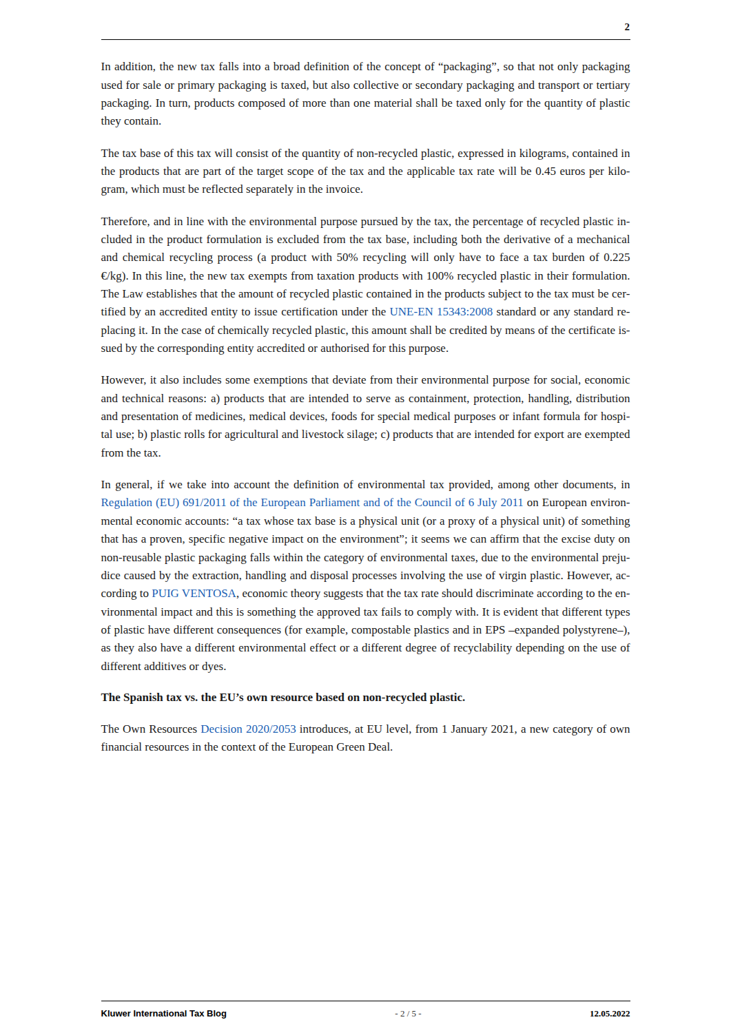2
In addition, the new tax falls into a broad definition of the concept of “packaging”, so that not only packaging used for sale or primary packaging is taxed, but also collective or secondary packaging and transport or tertiary packaging. In turn, products composed of more than one material shall be taxed only for the quantity of plastic they contain.
The tax base of this tax will consist of the quantity of non-recycled plastic, expressed in kilograms, contained in the products that are part of the target scope of the tax and the applicable tax rate will be 0.45 euros per kilogram, which must be reflected separately in the invoice.
Therefore, and in line with the environmental purpose pursued by the tax, the percentage of recycled plastic included in the product formulation is excluded from the tax base, including both the derivative of a mechanical and chemical recycling process (a product with 50% recycling will only have to face a tax burden of 0.225 €/kg). In this line, the new tax exempts from taxation products with 100% recycled plastic in their formulation. The Law establishes that the amount of recycled plastic contained in the products subject to the tax must be certified by an accredited entity to issue certification under the UNE-EN 15343:2008 standard or any standard replacing it. In the case of chemically recycled plastic, this amount shall be credited by means of the certificate issued by the corresponding entity accredited or authorised for this purpose.
However, it also includes some exemptions that deviate from their environmental purpose for social, economic and technical reasons: a) products that are intended to serve as containment, protection, handling, distribution and presentation of medicines, medical devices, foods for special medical purposes or infant formula for hospital use; b) plastic rolls for agricultural and livestock silage; c) products that are intended for export are exempted from the tax.
In general, if we take into account the definition of environmental tax provided, among other documents, in Regulation (EU) 691/2011 of the European Parliament and of the Council of 6 July 2011 on European environmental economic accounts: “a tax whose tax base is a physical unit (or a proxy of a physical unit) of something that has a proven, specific negative impact on the environment”; it seems we can affirm that the excise duty on non-reusable plastic packaging falls within the category of environmental taxes, due to the environmental prejudice caused by the extraction, handling and disposal processes involving the use of virgin plastic. However, according to PUIG VENTOSA, economic theory suggests that the tax rate should discriminate according to the environmental impact and this is something the approved tax fails to comply with. It is evident that different types of plastic have different consequences (for example, compostable plastics and in EPS –expanded polystyrene–), as they also have a different environmental effect or a different degree of recyclability depending on the use of different additives or dyes.
The Spanish tax vs. the EU’s own resource based on non-recycled plastic.
The Own Resources Decision 2020/2053 introduces, at EU level, from 1 January 2021, a new category of own financial resources in the context of the European Green Deal.
Kluwer International Tax Blog - 2 / 5 - 12.05.2022